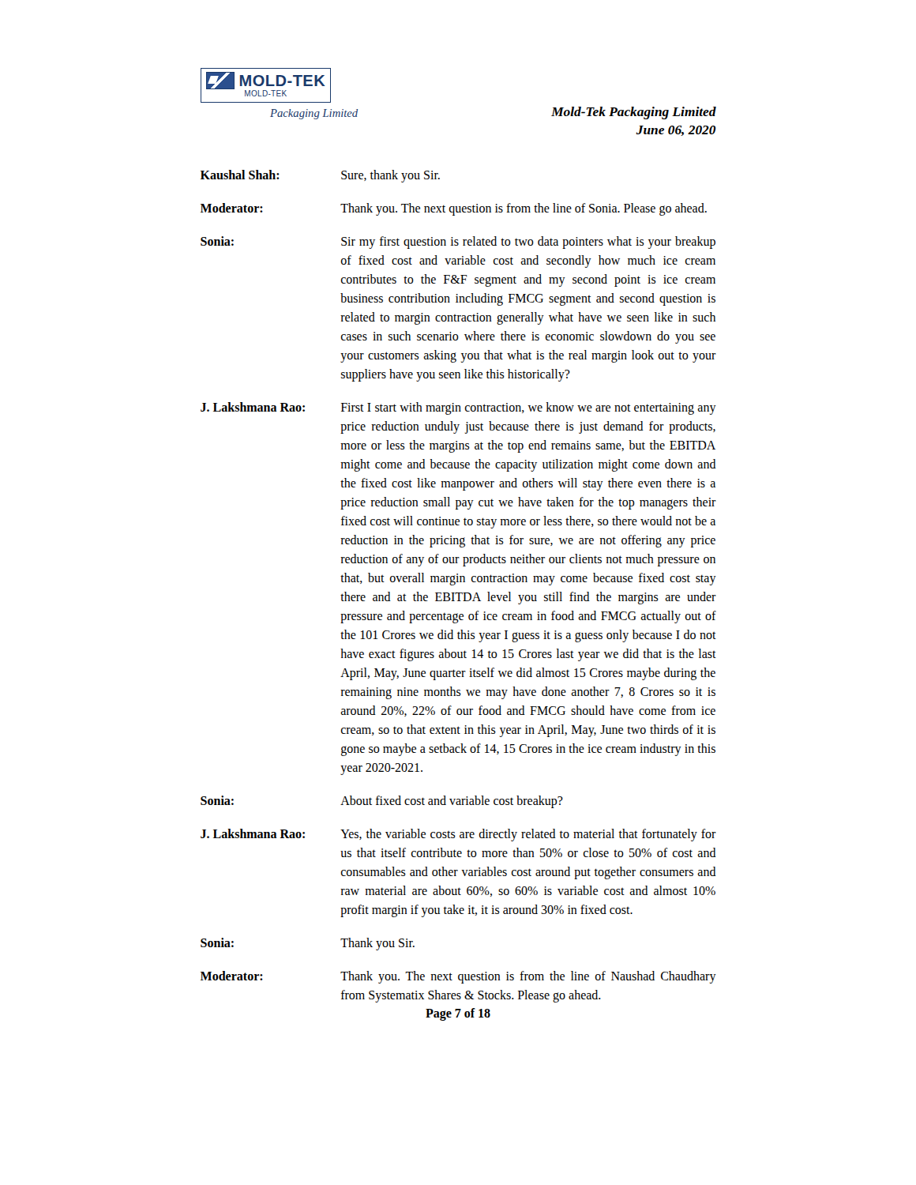MOLD-TEK
MOLD-TEK
Packaging Limited
Mold-Tek Packaging Limited
June 06, 2020
| Kaushal Shah: | Sure, thank you Sir. |
| Moderator: | Thank you. The next question is from the line of Sonia. Please go ahead. |
| Sonia: | Sir my first question is related to two data pointers what is your breakup of fixed cost and variable cost and secondly how much ice cream contributes to the F&F segment and my second point is ice cream business contribution including FMCG segment and second question is related to margin contraction generally what have we seen like in such cases in such scenario where there is economic slowdown do you see your customers asking you that what is the real margin look out to your suppliers have you seen like this historically? |
| J. Lakshmana Rao: | First I start with margin contraction, we know we are not entertaining any price reduction unduly just because there is just demand for products, more or less the margins at the top end remains same, but the EBITDA might come and because the capacity utilization might come down and the fixed cost like manpower and others will stay there even there is a price reduction small pay cut we have taken for the top managers their fixed cost will continue to stay more or less there, so there would not be a reduction in the pricing that is for sure, we are not offering any price reduction of any of our products neither our clients not much pressure on that, but overall margin contraction may come because fixed cost stay there and at the EBITDA level you still find the margins are under pressure and percentage of ice cream in food and FMCG actually out of the 101 Crores we did this year I guess it is a guess only because I do not have exact figures about 14 to 15 Crores last year we did that is the last April, May, June quarter itself we did almost 15 Crores maybe during the remaining nine months we may have done another 7, 8 Crores so it is around 20%, 22% of our food and FMCG should have come from ice cream, so to that extent in this year in April, May, June two thirds of it is gone so maybe a setback of 14, 15 Crores in the ice cream industry in this year 2020-2021. |
| Sonia: | About fixed cost and variable cost breakup? |
| J. Lakshmana Rao: | Yes, the variable costs are directly related to material that fortunately for us that itself contribute to more than 50% or close to 50% of cost and consumables and other variables cost around put together consumers and raw material are about 60%, so 60% is variable cost and almost 10% profit margin if you take it, it is around 30% in fixed cost. |
| Sonia: | Thank you Sir. |
| Moderator: | Thank you. The next question is from the line of Naushad Chaudhary from Systematix Shares & Stocks. Please go ahead. |
Page 7 of 18